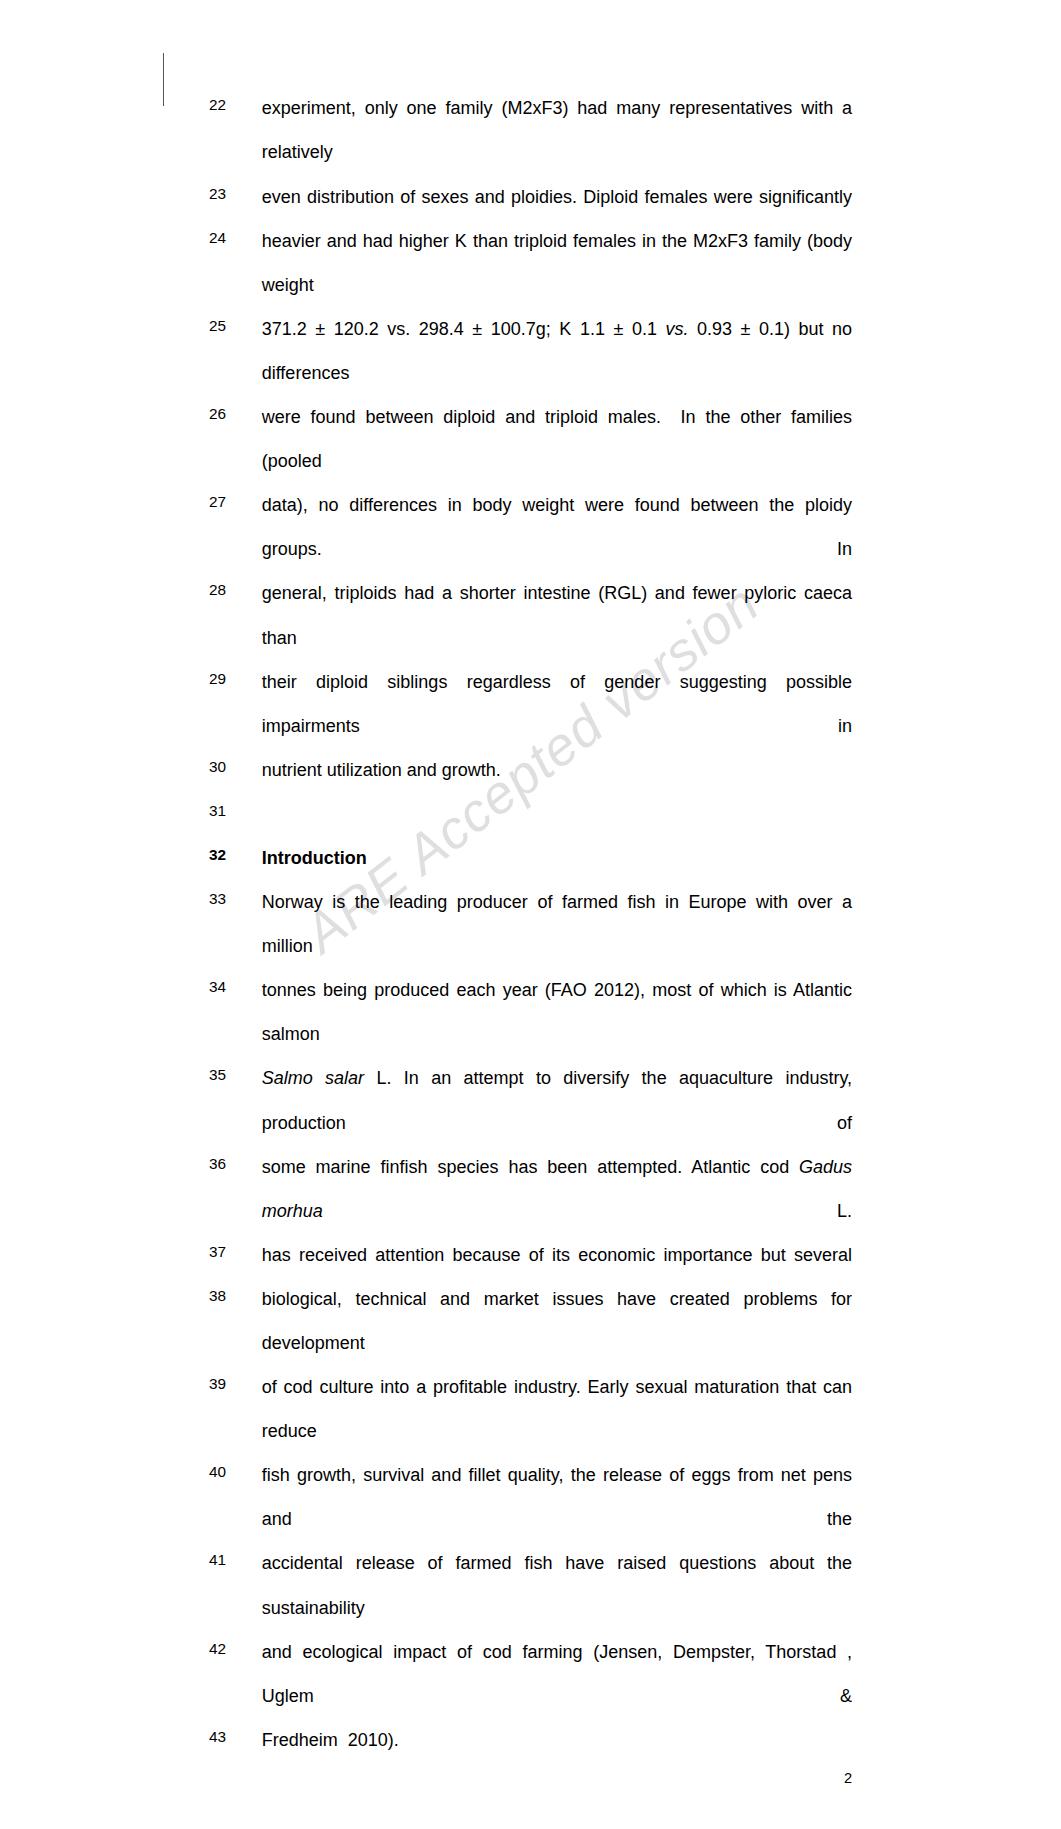ARE Accepted version
experiment, only one family (M2xF3) had many representatives with a relatively
even distribution of sexes and ploidies. Diploid females were significantly
heavier and had higher K than triploid females in the M2xF3 family (body weight
371.2 ± 120.2 vs. 298.4 ± 100.7g; K 1.1 ± 0.1 vs. 0.93 ± 0.1) but no differences
were found between diploid and triploid males. In the other families (pooled
data), no differences in body weight were found between the ploidy groups. In
general, triploids had a shorter intestine (RGL) and fewer pyloric caeca than
their diploid siblings regardless of gender suggesting possible impairments in
nutrient utilization and growth.
Introduction
Norway is the leading producer of farmed fish in Europe with over a million
tonnes being produced each year (FAO 2012), most of which is Atlantic salmon
Salmo salar L. In an attempt to diversify the aquaculture industry, production of
some marine finfish species has been attempted. Atlantic cod Gadus morhua L.
has received attention because of its economic importance but several
biological, technical and market issues have created problems for development
of cod culture into a profitable industry. Early sexual maturation that can reduce
fish growth, survival and fillet quality, the release of eggs from net pens and the
accidental release of farmed fish have raised questions about the sustainability
and ecological impact of cod farming (Jensen, Dempster, Thorstad , Uglem &
Fredheim 2010).
2